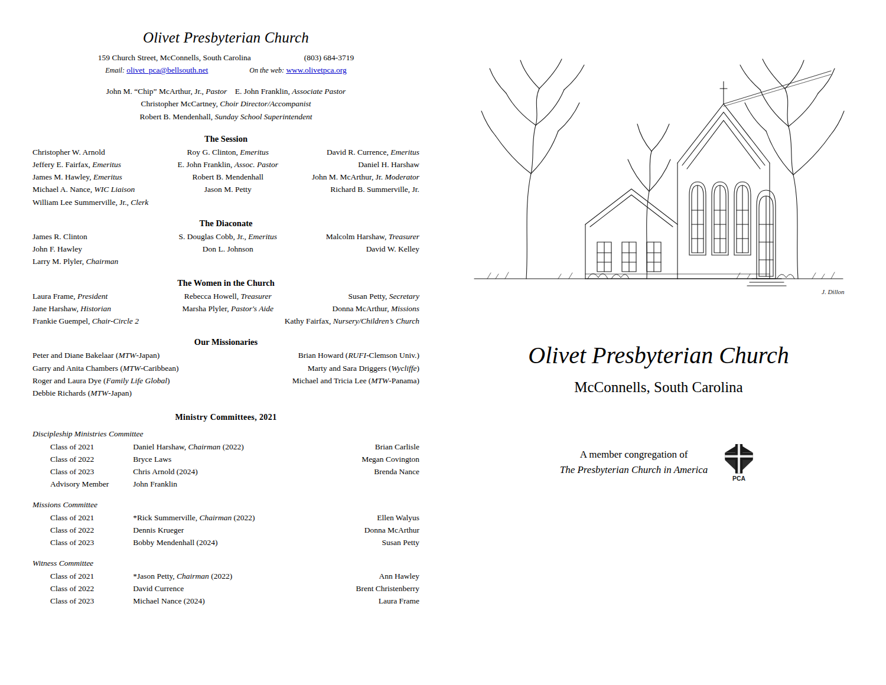Olivet Presbyterian Church
159 Church Street, McConnells, South Carolina (803) 684-3719
Email: olivet_pca@bellsouth.net On the web: www.olivetpca.org
John M. “Chip” McArthur, Jr., Pastor E. John Franklin, Associate Pastor
Christopher McCartney, Choir Director/Accompanist
Robert B. Mendenhall, Sunday School Superintendent
The Session
| Christopher W. Arnold | Roy G. Clinton, Emeritus | David R. Currence, Emeritus |
| Jeffery E. Fairfax, Emeritus | E. John Franklin, Assoc. Pastor | Daniel H. Harshaw |
| James M. Hawley, Emeritus | Robert B. Mendenhall | John M. McArthur, Jr. Moderator |
| Michael A. Nance, WIC Liaison | Jason M. Petty | Richard B. Summerville, Jr. |
| William Lee Summerville, Jr., Clerk | | |
The Diaconate
| James R. Clinton | S. Douglas Cobb, Jr., Emeritus | Malcolm Harshaw, Treasurer |
| John F. Hawley | Don L. Johnson | David W. Kelley |
| Larry M. Plyler, Chairman | | |
The Women in the Church
| Laura Frame, President | Rebecca Howell, Treasurer | Susan Petty, Secretary |
| Jane Harshaw, Historian | Marsha Plyler, Pastor's Aide | Donna McArthur, Missions |
| Frankie Guempel, Chair-Circle 2 | Kathy Fairfax, Nursery/Children’s Church |
Our Missionaries
| Peter and Diane Bakelaar ( MTW -Japan) | Brian Howard ( RUFI -Clemson Univ.) |
| Garry and Anita Chambers ( MTW -Caribbean) | Marty and Sara Driggers ( Wycliffe ) |
| Roger and Laura Dye ( Family Life Global ) | Michael and Tricia Lee ( MTW -Panama) |
| Debbie Richards ( MTW -Japan) | |
Ministry Committees, 2021
Discipleship Ministries Committee
| Class of 2021 | Daniel Harshaw, Chairman (2022) | Brian Carlisle |
| Class of 2022 | Bryce Laws | Megan Covington |
| Class of 2023 | Chris Arnold (2024) | Brenda Nance |
| Advisory Member | John Franklin | |
Missions Committee
| Class of 2021 | *Rick Summerville, Chairman (2022) | Ellen Walyus |
| Class of 2022 | Dennis Krueger | Donna McArthur |
| Class of 2023 | Bobby Mendenhall (2024) | Susan Petty |
Witness Committee
| Class of 2021 | *Jason Petty, Chairman (2022) | Ann Hawley |
| Class of 2022 | David Currence | Brent Christenberry |
| Class of 2023 | Michael Nance (2024) | Laura Frame |
Olivet Presbyterian Church — pen and ink drawing J. Dillon
Olivet Presbyterian Church
McConnells, South Carolina
A member congregation of
The Presbyterian Church in America
PCA logo PCA